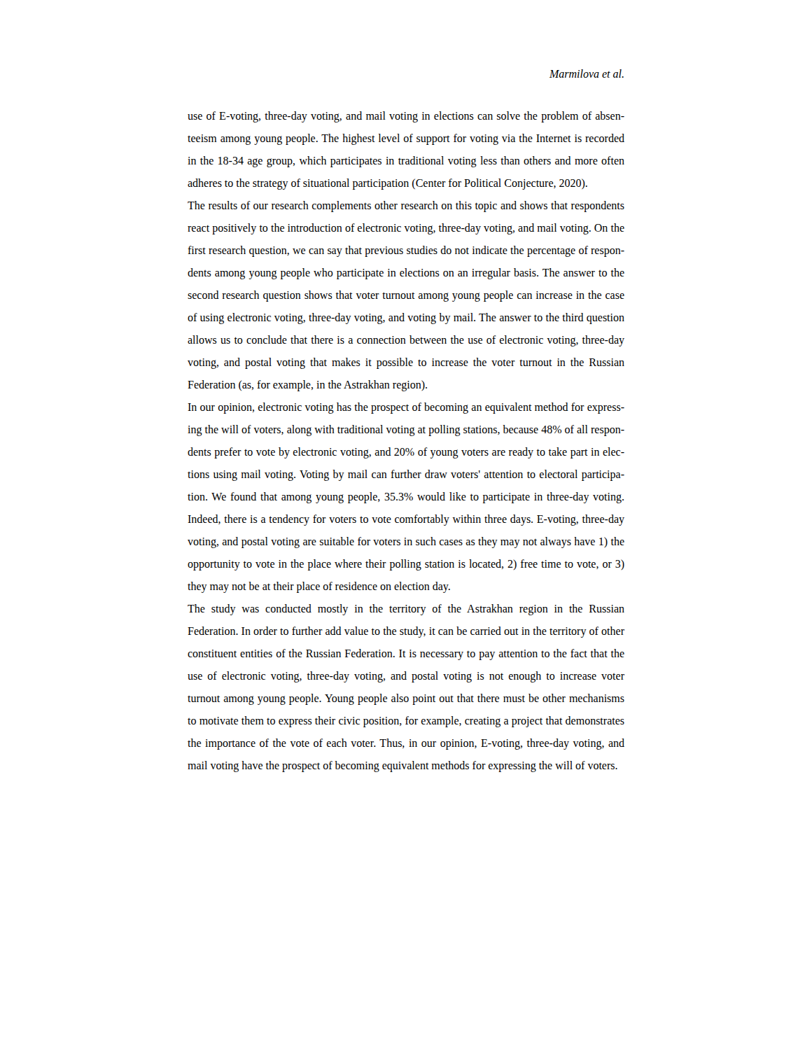Marmilova et al.
use of E-voting, three-day voting, and mail voting in elections can solve the problem of absenteeism among young people. The highest level of support for voting via the Internet is recorded in the 18-34 age group, which participates in traditional voting less than others and more often adheres to the strategy of situational participation (Center for Political Conjecture, 2020).
The results of our research complements other research on this topic and shows that respondents react positively to the introduction of electronic voting, three-day voting, and mail voting. On the first research question, we can say that previous studies do not indicate the percentage of respondents among young people who participate in elections on an irregular basis. The answer to the second research question shows that voter turnout among young people can increase in the case of using electronic voting, three-day voting, and voting by mail. The answer to the third question allows us to conclude that there is a connection between the use of electronic voting, three-day voting, and postal voting that makes it possible to increase the voter turnout in the Russian Federation (as, for example, in the Astrakhan region).
In our opinion, electronic voting has the prospect of becoming an equivalent method for expressing the will of voters, along with traditional voting at polling stations, because 48% of all respondents prefer to vote by electronic voting, and 20% of young voters are ready to take part in elections using mail voting. Voting by mail can further draw voters' attention to electoral participation. We found that among young people, 35.3% would like to participate in three-day voting. Indeed, there is a tendency for voters to vote comfortably within three days. E-voting, three-day voting, and postal voting are suitable for voters in such cases as they may not always have 1) the opportunity to vote in the place where their polling station is located, 2) free time to vote, or 3) they may not be at their place of residence on election day.
The study was conducted mostly in the territory of the Astrakhan region in the Russian Federation. In order to further add value to the study, it can be carried out in the territory of other constituent entities of the Russian Federation. It is necessary to pay attention to the fact that the use of electronic voting, three-day voting, and postal voting is not enough to increase voter turnout among young people. Young people also point out that there must be other mechanisms to motivate them to express their civic position, for example, creating a project that demonstrates the importance of the vote of each voter. Thus, in our opinion, E-voting, three-day voting, and mail voting have the prospect of becoming equivalent methods for expressing the will of voters.